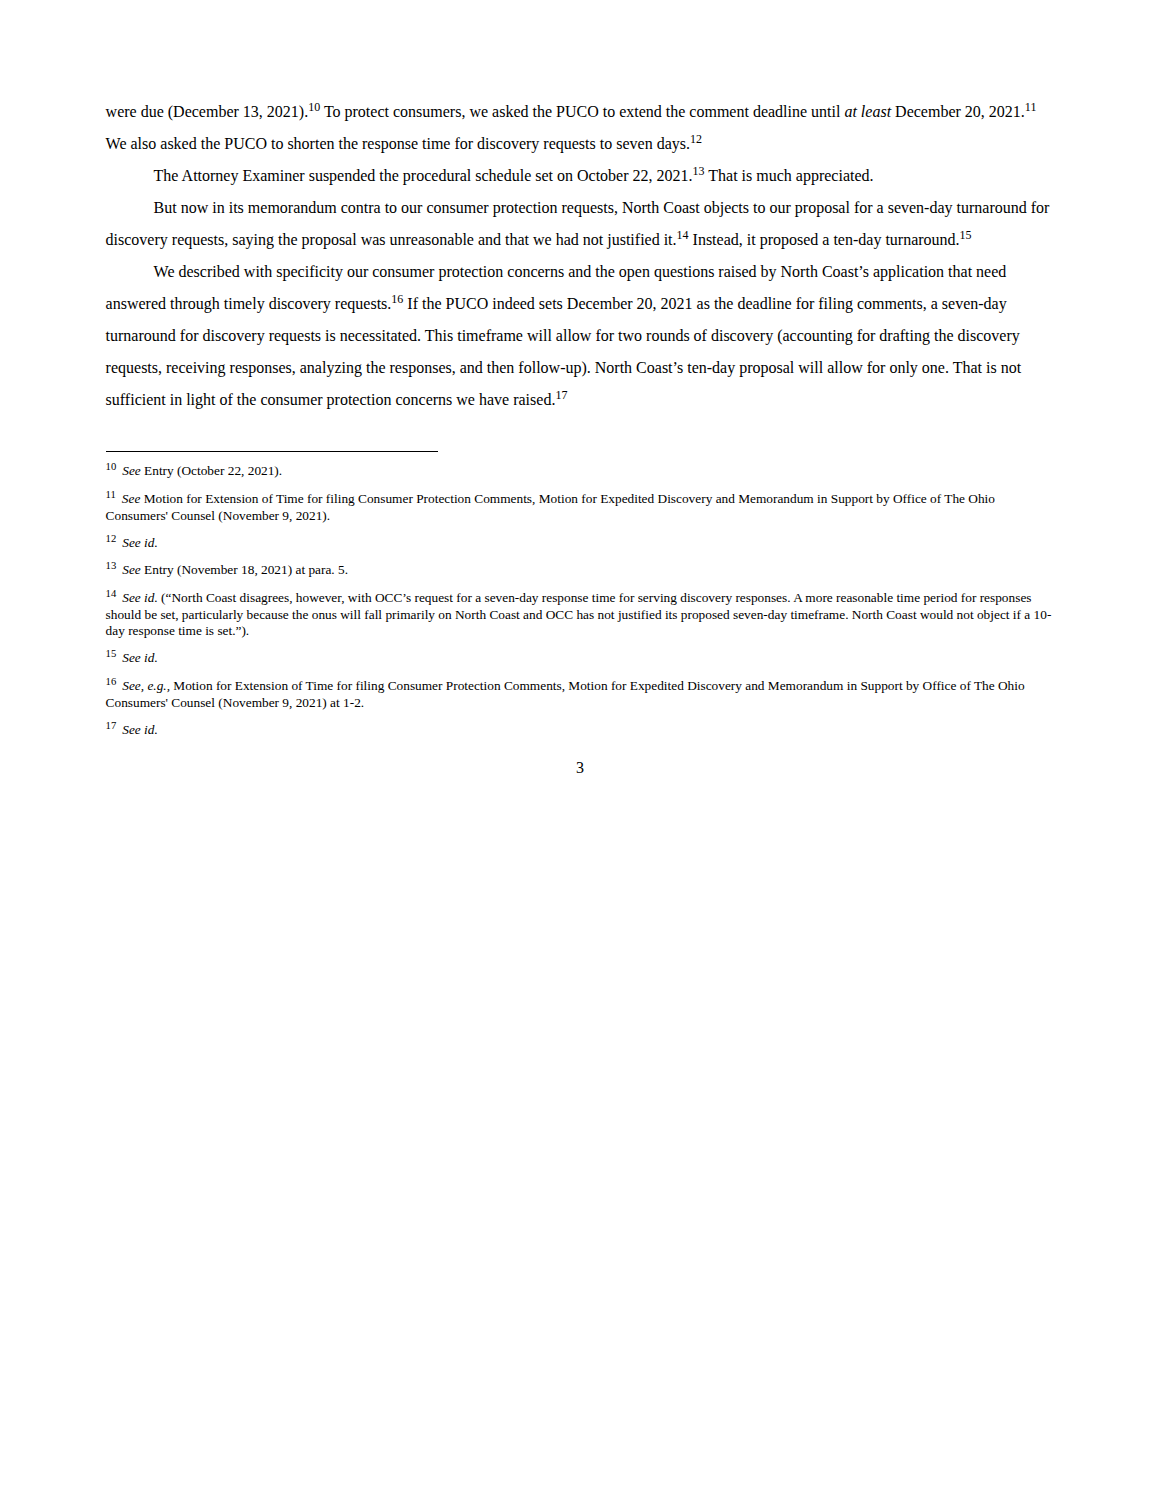were due (December 13, 2021).10 To protect consumers, we asked the PUCO to extend the comment deadline until at least December 20, 2021.11 We also asked the PUCO to shorten the response time for discovery requests to seven days.12
The Attorney Examiner suspended the procedural schedule set on October 22, 2021.13 That is much appreciated.
But now in its memorandum contra to our consumer protection requests, North Coast objects to our proposal for a seven-day turnaround for discovery requests, saying the proposal was unreasonable and that we had not justified it.14 Instead, it proposed a ten-day turnaround.15
We described with specificity our consumer protection concerns and the open questions raised by North Coast’s application that need answered through timely discovery requests.16 If the PUCO indeed sets December 20, 2021 as the deadline for filing comments, a seven-day turnaround for discovery requests is necessitated. This timeframe will allow for two rounds of discovery (accounting for drafting the discovery requests, receiving responses, analyzing the responses, and then follow-up). North Coast’s ten-day proposal will allow for only one. That is not sufficient in light of the consumer protection concerns we have raised.17
10 See Entry (October 22, 2021).
11 See Motion for Extension of Time for filing Consumer Protection Comments, Motion for Expedited Discovery and Memorandum in Support by Office of The Ohio Consumers' Counsel (November 9, 2021).
12 See id.
13 See Entry (November 18, 2021) at para. 5.
14 See id. (“North Coast disagrees, however, with OCC’s request for a seven-day response time for serving discovery responses. A more reasonable time period for responses should be set, particularly because the onus will fall primarily on North Coast and OCC has not justified its proposed seven-day timeframe. North Coast would not object if a 10-day response time is set.”).
15 See id.
16 See, e.g., Motion for Extension of Time for filing Consumer Protection Comments, Motion for Expedited Discovery and Memorandum in Support by Office of The Ohio Consumers' Counsel (November 9, 2021) at 1-2.
17 See id.
3